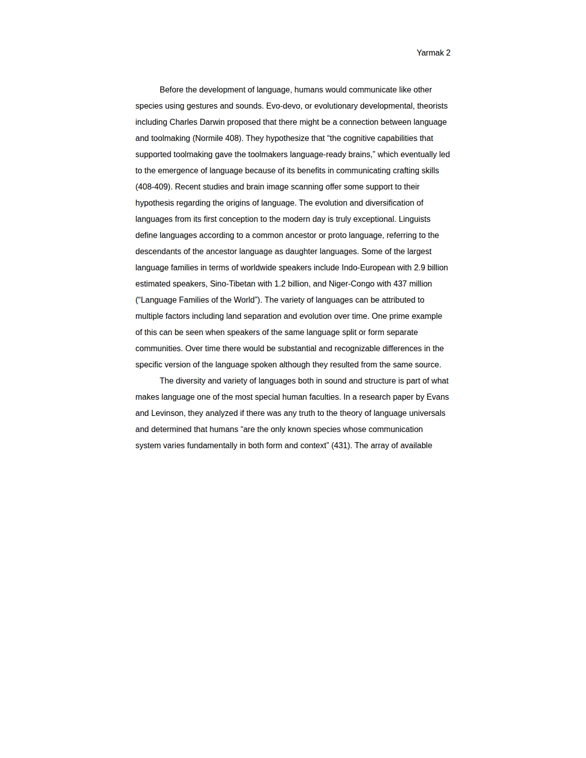Yarmak 2
Before the development of language, humans would communicate like other species using gestures and sounds. Evo-devo, or evolutionary developmental, theorists including Charles Darwin proposed that there might be a connection between language and toolmaking (Normile 408). They hypothesize that “the cognitive capabilities that supported toolmaking gave the toolmakers language-ready brains,” which eventually led to the emergence of language because of its benefits in communicating crafting skills (408-409). Recent studies and brain image scanning offer some support to their hypothesis regarding the origins of language. The evolution and diversification of languages from its first conception to the modern day is truly exceptional. Linguists define languages according to a common ancestor or proto language, referring to the descendants of the ancestor language as daughter languages. Some of the largest language families in terms of worldwide speakers include Indo-European with 2.9 billion estimated speakers, Sino-Tibetan with 1.2 billion, and Niger-Congo with 437 million (“Language Families of the World”). The variety of languages can be attributed to multiple factors including land separation and evolution over time. One prime example of this can be seen when speakers of the same language split or form separate communities. Over time there would be substantial and recognizable differences in the specific version of the language spoken although they resulted from the same source.
The diversity and variety of languages both in sound and structure is part of what makes language one of the most special human faculties. In a research paper by Evans and Levinson, they analyzed if there was any truth to the theory of language universals and determined that humans “are the only known species whose communication system varies fundamentally in both form and context” (431). The array of available